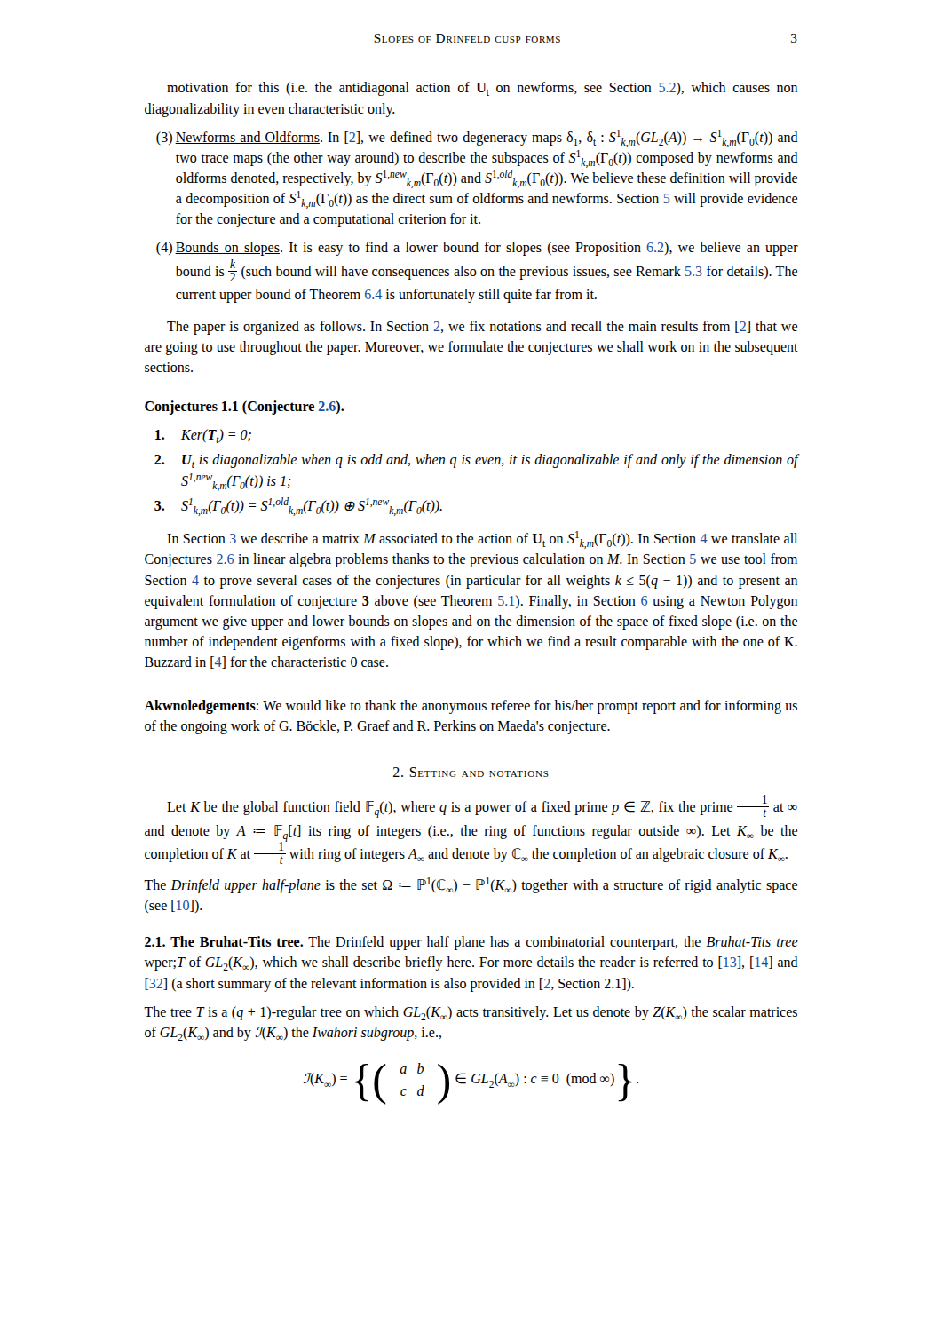Slopes of Drinfeld cusp forms 3
motivation for this (i.e. the antidiagonal action of Ut on newforms, see Section 5.2), which causes non diagonalizability in even characteristic only.
(3) Newforms and Oldforms. In [2], we defined two degeneracy maps δ1, δt : S1k,m(GL2(A)) → S1k,m(Γ0(t)) and two trace maps (the other way around) to describe the subspaces of S1k,m(Γ0(t)) composed by newforms and oldforms denoted, respectively, by S1,newk,m(Γ0(t)) and S1,oldk,m(Γ0(t)). We believe these definition will provide a decomposition of S1k,m(Γ0(t)) as the direct sum of oldforms and newforms. Section 5 will provide evidence for the conjecture and a computational criterion for it.
(4) Bounds on slopes. It is easy to find a lower bound for slopes (see Proposition 6.2), we believe an upper bound is k 2 (such bound will have consequences also on the previous issues, see Remark 5.3 for details). The current upper bound of Theorem 6.4 is unfortunately still quite far from it.
The paper is organized as follows. In Section 2, we fix notations and recall the main results from [2] that we are going to use throughout the paper. Moreover, we formulate the conjectures we shall work on in the subsequent sections.
Conjectures 1.1 (Conjecture 2.6).
1. Ker(Tt) = 0;
2. Ut is diagonalizable when q is odd and, when q is even, it is diagonalizable if and only if the dimension of S1,newk,m(Γ0(t)) is 1;
3. S1k,m(Γ0(t)) = S1,oldk,m(Γ0(t)) ⊕ S1,newk,m(Γ0(t)).
In Section 3 we describe a matrix M associated to the action of Ut on S1k,m(Γ0(t)). In Section 4 we translate all Conjectures 2.6 in linear algebra problems thanks to the previous calculation on M. In Section 5 we use tool from Section 4 to prove several cases of the conjectures (in particular for all weights k ≤ 5(q − 1)) and to present an equivalent formulation of conjecture 3 above (see Theorem 5.1). Finally, in Section 6 using a Newton Polygon argument we give upper and lower bounds on slopes and on the dimension of the space of fixed slope (i.e. on the number of independent eigenforms with a fixed slope), for which we find a result comparable with the one of K. Buzzard in [4] for the characteristic 0 case.
Akwnoledgements: We would like to thank the anonymous referee for his/her prompt report and for informing us of the ongoing work of G. Böckle, P. Graef and R. Perkins on Maeda's conjecture.
2. Setting and notations
Let K be the global function field 𝔽q(t), where q is a power of a fixed prime p ∈ ℤ, fix the prime 1 t at ∞ and denote by A ≔ 𝔽q[t] its ring of integers (i.e., the ring of functions regular outside ∞). Let K∞ be the completion of K at 1 t with ring of integers A∞ and denote by ℂ∞ the completion of an algebraic closure of K∞.
The Drinfeld upper half-plane is the set Ω ≔ ℙ1(ℂ∞) − ℙ1(K∞) together with a structure of rigid analytic space (see [10]).
2.1. The Bruhat-Tits tree.
The Drinfeld upper half plane has a combinatorial counterpart, the Bruhat-Tits tree wper; T of GL2(K∞), which we shall describe briefly here. For more details the reader is referred to [13], [14] and [32] (a short summary of the relevant information is also provided in [2, Section 2.1]).
The tree T is a (q + 1)-regular tree on which GL2(K∞) acts transitively. Let us denote by Z(K∞) the scalar matrices of GL2(K∞) and by ℐ(K∞) the Iwahori subgroup, i.e.,
ℐ(K∞) = {(
| a | b |
| c | d |
) ∈ GL2(A∞) : c ≡ 0 (mod ∞)}.